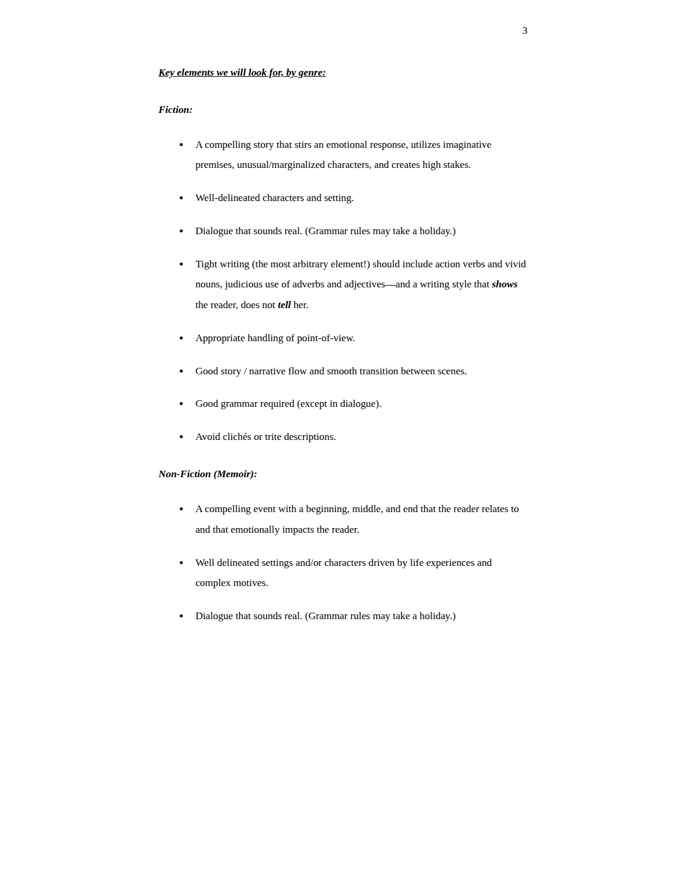3
Key elements we will look for, by genre:
Fiction:
A compelling story that stirs an emotional response, utilizes imaginative premises, unusual/marginalized characters, and creates high stakes.
Well-delineated characters and setting.
Dialogue that sounds real. (Grammar rules may take a holiday.)
Tight writing (the most arbitrary element!) should include action verbs and vivid nouns, judicious use of adverbs and adjectives—and a writing style that shows the reader, does not tell her.
Appropriate handling of point-of-view.
Good story / narrative flow and smooth transition between scenes.
Good grammar required (except in dialogue).
Avoid clichés or trite descriptions.
Non-Fiction (Memoir):
A compelling event with a beginning, middle, and end that the reader relates to and that emotionally impacts the reader.
Well delineated settings and/or characters driven by life experiences and complex motives.
Dialogue that sounds real. (Grammar rules may take a holiday.)